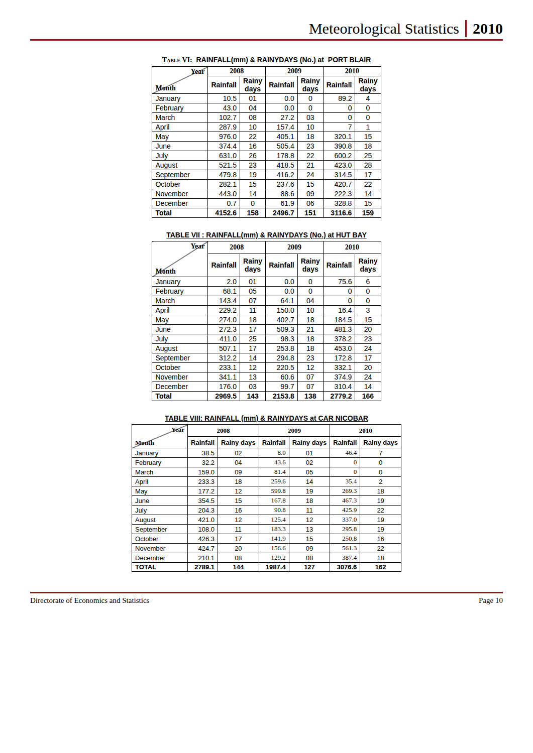Meteorological Statistics
2010
Table VI: RAINFALL(mm) & RAINYDAYS (No.) at PORT BLAIR
| Year Month | 2008 | 2009 | 2010 |
| --- | --- | --- | --- |
| Rainfall | Rainy days | Rainfall | Rainy days | Rainfall | Rainy days |
| January | 10.5 | 01 | 0.0 | 0 | 89.2 | 4 |
| February | 43.0 | 04 | 0.0 | 0 | 0 | 0 |
| March | 102.7 | 08 | 27.2 | 03 | 0 | 0 |
| April | 287.9 | 10 | 157.4 | 10 | 7 | 1 |
| May | 976.0 | 22 | 405.1 | 18 | 320.1 | 15 |
| June | 374.4 | 16 | 505.4 | 23 | 390.8 | 18 |
| July | 631.0 | 26 | 178.8 | 22 | 600.2 | 25 |
| August | 521.5 | 23 | 418.5 | 21 | 423.0 | 28 |
| September | 479.8 | 19 | 416.2 | 24 | 314.5 | 17 |
| October | 282.1 | 15 | 237.6 | 15 | 420.7 | 22 |
| November | 443.0 | 14 | 88.6 | 09 | 222.3 | 14 |
| December | 0.7 | 0 | 61.9 | 06 | 328.8 | 15 |
| Total | 4152.6 | 158 | 2496.7 | 151 | 3116.6 | 159 |
TABLE VII : RAINFALL(mm) & RAINYDAYS (No.) at HUT BAY
| Year Month | 2008 | 2009 | 2010 |
| --- | --- | --- | --- |
| Rainfall | Rainy days | Rainfall | Rainy days | Rainfall | Rainy days |
| January | 2.0 | 01 | 0.0 | 0 | 75.6 | 6 |
| February | 68.1 | 05 | 0.0 | 0 | 0 | 0 |
| March | 143.4 | 07 | 64.1 | 04 | 0 | 0 |
| April | 229.2 | 11 | 150.0 | 10 | 16.4 | 3 |
| May | 274.0 | 18 | 402.7 | 18 | 184.5 | 15 |
| June | 272.3 | 17 | 509.3 | 21 | 481.3 | 20 |
| July | 411.0 | 25 | 98.3 | 18 | 378.2 | 23 |
| August | 507.1 | 17 | 253.8 | 18 | 453.0 | 24 |
| September | 312.2 | 14 | 294.8 | 23 | 172.8 | 17 |
| October | 233.1 | 12 | 220.5 | 12 | 332.1 | 20 |
| November | 341.1 | 13 | 60.6 | 07 | 374.9 | 24 |
| December | 176.0 | 03 | 99.7 | 07 | 310.4 | 14 |
| Total | 2969.5 | 143 | 2153.8 | 138 | 2779.2 | 166 |
TABLE VIII: RAINFALL (mm) & RAINYDAYS at CAR NICOBAR
| Year Month | 2008 | 2009 | 2010 |
| --- | --- | --- | --- |
| Rainfall | Rainy days | Rainfall | Rainy days | Rainfall | Rainy days |
| January | 38.5 | 02 | 8.0 | 01 | 46.4 | 7 |
| February | 32.2 | 04 | 43.6 | 02 | 0 | 0 |
| March | 159.0 | 09 | 81.4 | 05 | 0 | 0 |
| April | 233.3 | 18 | 259.6 | 14 | 35.4 | 2 |
| May | 177.2 | 12 | 599.8 | 19 | 269.3 | 18 |
| June | 354.5 | 15 | 167.8 | 18 | 467.3 | 19 |
| July | 204.3 | 16 | 90.8 | 11 | 425.9 | 22 |
| August | 421.0 | 12 | 125.4 | 12 | 337.0 | 19 |
| September | 108.0 | 11 | 183.3 | 13 | 295.8 | 19 |
| October | 426.3 | 17 | 141.9 | 15 | 250.8 | 16 |
| November | 424.7 | 20 | 156.6 | 09 | 561.3 | 22 |
| December | 210.1 | 08 | 129.2 | 08 | 387.4 | 18 |
| TOTAL | 2789.1 | 144 | 1987.4 | 127 | 3076.6 | 162 |
Directorate of Economics and Statistics
Page 10